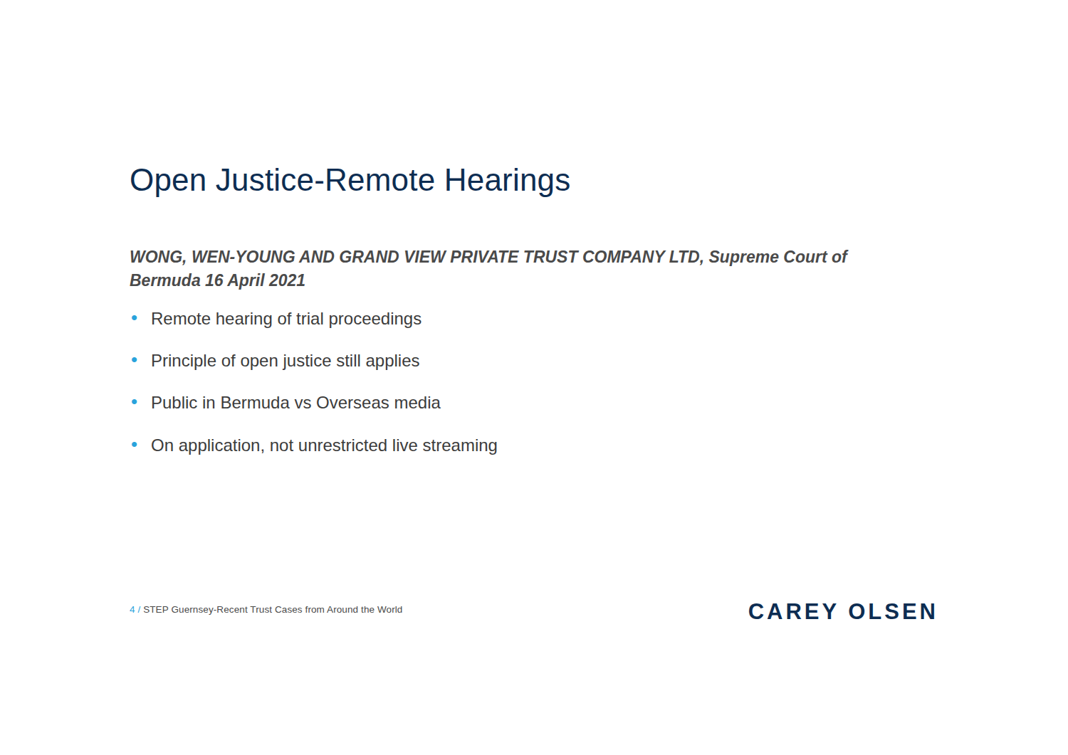Open Justice-Remote Hearings
WONG, WEN-YOUNG AND GRAND VIEW PRIVATE TRUST COMPANY LTD, Supreme Court of Bermuda 16 April 2021
Remote hearing of trial proceedings
Principle of open justice still applies
Public in Bermuda vs Overseas media
On application, not unrestricted live streaming
4 / STEP Guernsey-Recent Trust Cases from Around the World
CAREY OLSEN